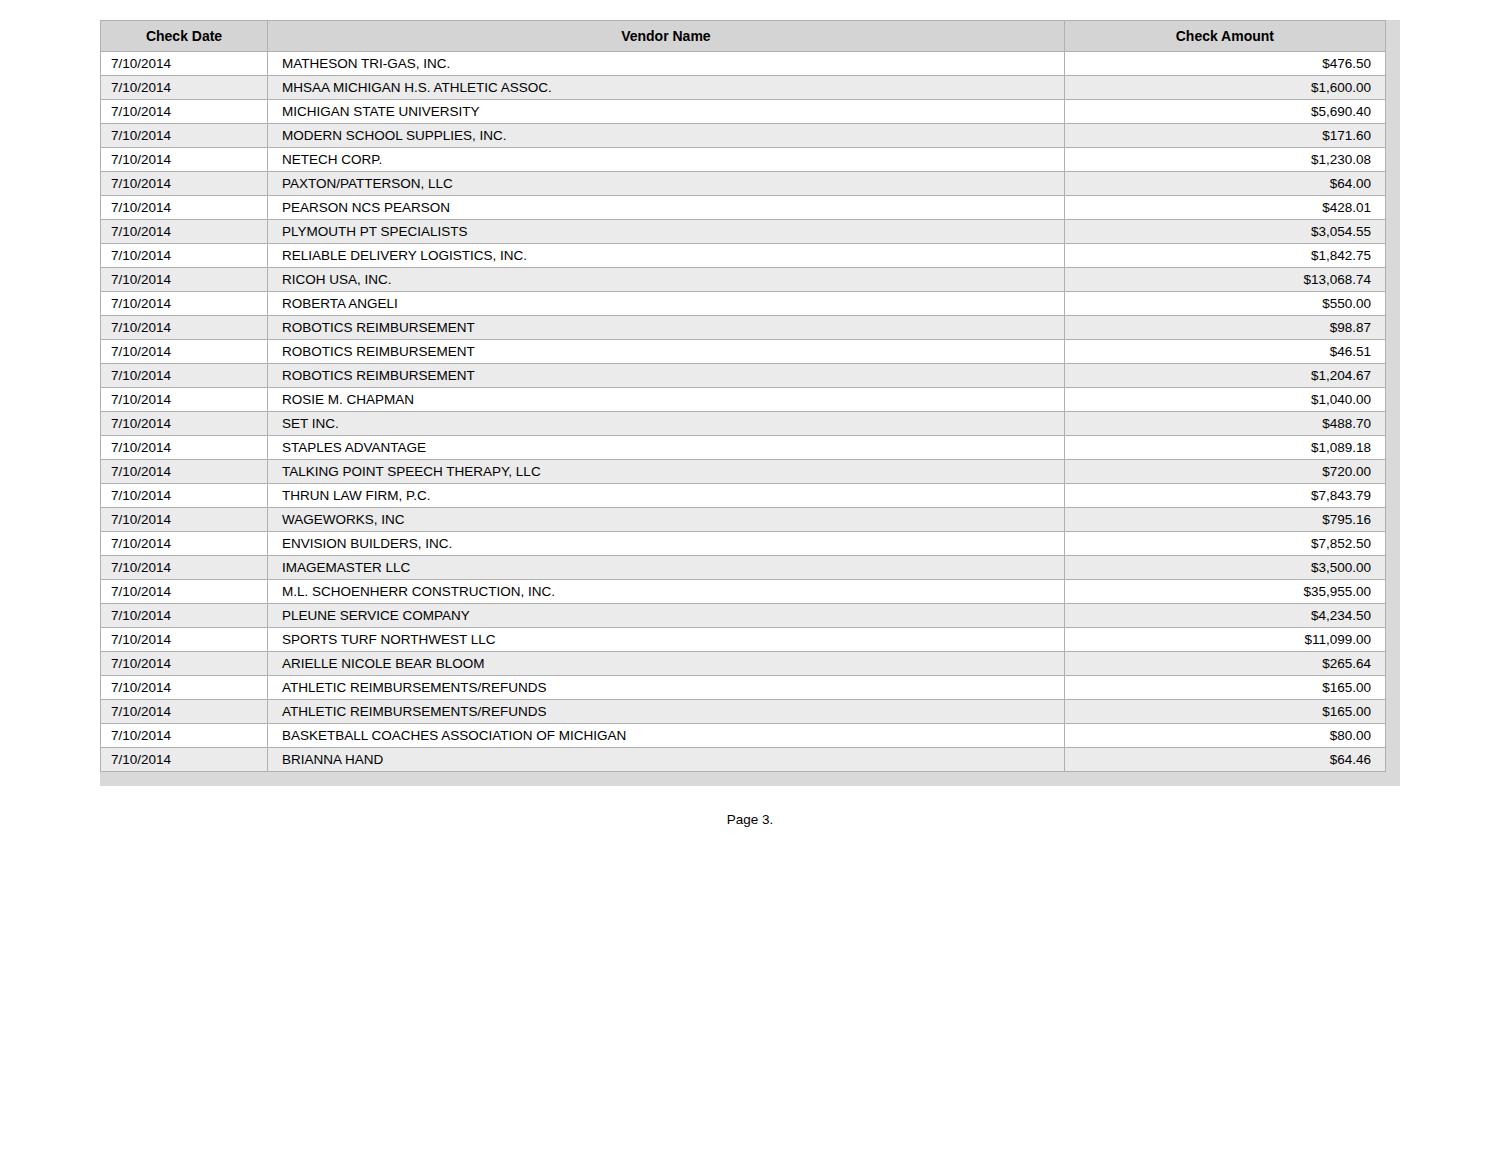| Check Date | Vendor Name | Check Amount |
| --- | --- | --- |
| 7/10/2014 | MATHESON TRI-GAS, INC. | $476.50 |
| 7/10/2014 | MHSAA MICHIGAN H.S. ATHLETIC ASSOC. | $1,600.00 |
| 7/10/2014 | MICHIGAN STATE UNIVERSITY | $5,690.40 |
| 7/10/2014 | MODERN SCHOOL SUPPLIES, INC. | $171.60 |
| 7/10/2014 | NETECH CORP. | $1,230.08 |
| 7/10/2014 | PAXTON/PATTERSON, LLC | $64.00 |
| 7/10/2014 | PEARSON NCS PEARSON | $428.01 |
| 7/10/2014 | PLYMOUTH PT SPECIALISTS | $3,054.55 |
| 7/10/2014 | RELIABLE DELIVERY LOGISTICS, INC. | $1,842.75 |
| 7/10/2014 | RICOH USA, INC. | $13,068.74 |
| 7/10/2014 | ROBERTA ANGELI | $550.00 |
| 7/10/2014 | ROBOTICS REIMBURSEMENT | $98.87 |
| 7/10/2014 | ROBOTICS REIMBURSEMENT | $46.51 |
| 7/10/2014 | ROBOTICS REIMBURSEMENT | $1,204.67 |
| 7/10/2014 | ROSIE M. CHAPMAN | $1,040.00 |
| 7/10/2014 | SET INC. | $488.70 |
| 7/10/2014 | STAPLES ADVANTAGE | $1,089.18 |
| 7/10/2014 | TALKING POINT SPEECH THERAPY, LLC | $720.00 |
| 7/10/2014 | THRUN LAW FIRM, P.C. | $7,843.79 |
| 7/10/2014 | WAGEWORKS, INC | $795.16 |
| 7/10/2014 | ENVISION BUILDERS, INC. | $7,852.50 |
| 7/10/2014 | IMAGEMASTER LLC | $3,500.00 |
| 7/10/2014 | M.L. SCHOENHERR CONSTRUCTION, INC. | $35,955.00 |
| 7/10/2014 | PLEUNE SERVICE COMPANY | $4,234.50 |
| 7/10/2014 | SPORTS TURF NORTHWEST LLC | $11,099.00 |
| 7/10/2014 | ARIELLE NICOLE BEAR BLOOM | $265.64 |
| 7/10/2014 | ATHLETIC REIMBURSEMENTS/REFUNDS | $165.00 |
| 7/10/2014 | ATHLETIC REIMBURSEMENTS/REFUNDS | $165.00 |
| 7/10/2014 | BASKETBALL COACHES ASSOCIATION OF MICHIGAN | $80.00 |
| 7/10/2014 | BRIANNA HAND | $64.46 |
Page 3.